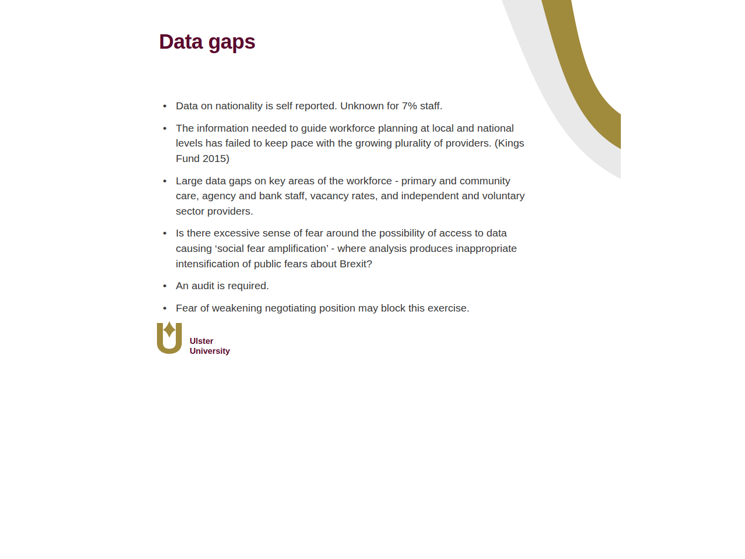Data gaps
Data on nationality is self reported. Unknown for 7% staff.
The information needed to guide workforce planning at local and national levels has failed to keep pace with the growing plurality of providers. (Kings Fund 2015)
Large data gaps on key areas of the workforce - primary and community care, agency and bank staff, vacancy rates, and independent and voluntary sector providers.
Is there excessive sense of fear around the possibility of access to data causing ‘social fear amplification’ - where analysis produces inappropriate intensification of public fears about Brexit?
An audit is required.
Fear of weakening negotiating position may block this exercise.
Ulster
University